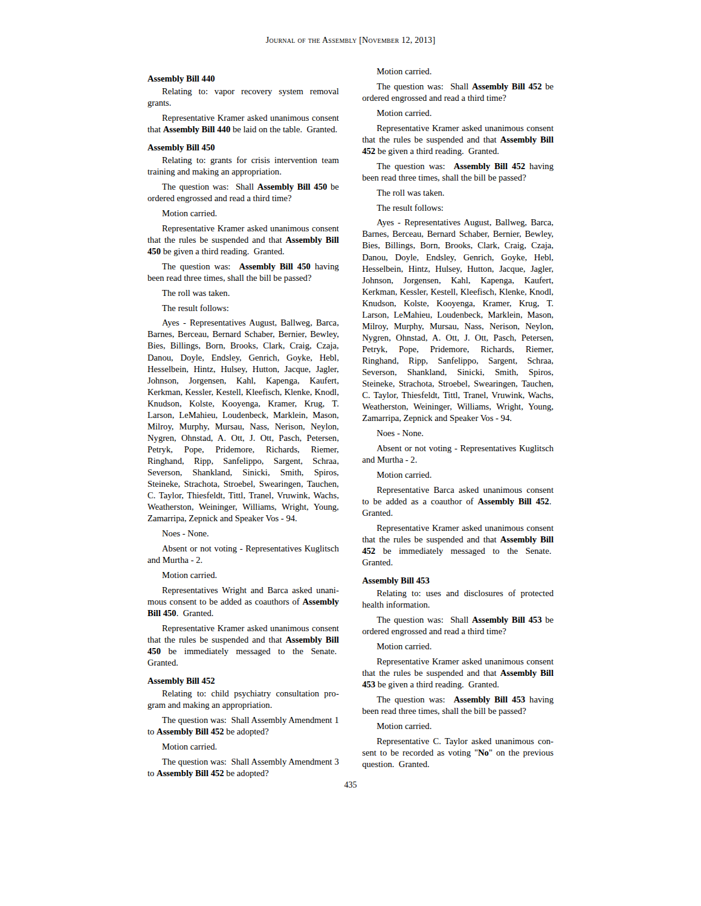Journal of the Assembly [November 12, 2013]
Assembly Bill 440
Relating to: vapor recovery system removal grants.
Representative Kramer asked unanimous consent that Assembly Bill 440 be laid on the table. Granted.
Assembly Bill 450
Relating to: grants for crisis intervention team training and making an appropriation.
The question was: Shall Assembly Bill 450 be ordered engrossed and read a third time?
Motion carried.
Representative Kramer asked unanimous consent that the rules be suspended and that Assembly Bill 450 be given a third reading. Granted.
The question was: Assembly Bill 450 having been read three times, shall the bill be passed?
The roll was taken.
The result follows:
Ayes - Representatives August, Ballweg, Barca, Barnes, Berceau, Bernard Schaber, Bernier, Bewley, Bies, Billings, Born, Brooks, Clark, Craig, Czaja, Danou, Doyle, Endsley, Genrich, Goyke, Hebl, Hesselbein, Hintz, Hulsey, Hutton, Jacque, Jagler, Johnson, Jorgensen, Kahl, Kapenga, Kaufert, Kerkman, Kessler, Kestell, Kleefisch, Klenke, Knodl, Knudson, Kolste, Kooyenga, Kramer, Krug, T. Larson, LeMahieu, Loudenbeck, Marklein, Mason, Milroy, Murphy, Mursau, Nass, Nerison, Neylon, Nygren, Ohnstad, A. Ott, J. Ott, Pasch, Petersen, Petryk, Pope, Pridemore, Richards, Riemer, Ringhand, Ripp, Sanfelippo, Sargent, Schraa, Severson, Shankland, Sinicki, Smith, Spiros, Steineke, Strachota, Stroebel, Swearingen, Tauchen, C. Taylor, Thiesfeldt, Tittl, Tranel, Vruwink, Wachs, Weatherston, Weininger, Williams, Wright, Young, Zamarripa, Zepnick and Speaker Vos - 94.
Noes - None.
Absent or not voting - Representatives Kuglitsch and Murtha - 2.
Motion carried.
Representatives Wright and Barca asked unanimous consent to be added as coauthors of Assembly Bill 450. Granted.
Representative Kramer asked unanimous consent that the rules be suspended and that Assembly Bill 450 be immediately messaged to the Senate. Granted.
Assembly Bill 452
Relating to: child psychiatry consultation program and making an appropriation.
The question was: Shall Assembly Amendment 1 to Assembly Bill 452 be adopted?
Motion carried.
The question was: Shall Assembly Amendment 3 to Assembly Bill 452 be adopted?
Motion carried.
The question was: Shall Assembly Bill 452 be ordered engrossed and read a third time?
Motion carried.
Representative Kramer asked unanimous consent that the rules be suspended and that Assembly Bill 452 be given a third reading. Granted.
The question was: Assembly Bill 452 having been read three times, shall the bill be passed?
The roll was taken.
The result follows:
Ayes - Representatives August, Ballweg, Barca, Barnes, Berceau, Bernard Schaber, Bernier, Bewley, Bies, Billings, Born, Brooks, Clark, Craig, Czaja, Danou, Doyle, Endsley, Genrich, Goyke, Hebl, Hesselbein, Hintz, Hulsey, Hutton, Jacque, Jagler, Johnson, Jorgensen, Kahl, Kapenga, Kaufert, Kerkman, Kessler, Kestell, Kleefisch, Klenke, Knodl, Knudson, Kolste, Kooyenga, Kramer, Krug, T. Larson, LeMahieu, Loudenbeck, Marklein, Mason, Milroy, Murphy, Mursau, Nass, Nerison, Neylon, Nygren, Ohnstad, A. Ott, J. Ott, Pasch, Petersen, Petryk, Pope, Pridemore, Richards, Riemer, Ringhand, Ripp, Sanfelippo, Sargent, Schraa, Severson, Shankland, Sinicki, Smith, Spiros, Steineke, Strachota, Stroebel, Swearingen, Tauchen, C. Taylor, Thiesfeldt, Tittl, Tranel, Vruwink, Wachs, Weatherston, Weininger, Williams, Wright, Young, Zamarripa, Zepnick and Speaker Vos - 94.
Noes - None.
Absent or not voting - Representatives Kuglitsch and Murtha - 2.
Motion carried.
Representative Barca asked unanimous consent to be added as a coauthor of Assembly Bill 452. Granted.
Representative Kramer asked unanimous consent that the rules be suspended and that Assembly Bill 452 be immediately messaged to the Senate. Granted.
Assembly Bill 453
Relating to: uses and disclosures of protected health information.
The question was: Shall Assembly Bill 453 be ordered engrossed and read a third time?
Motion carried.
Representative Kramer asked unanimous consent that the rules be suspended and that Assembly Bill 453 be given a third reading. Granted.
The question was: Assembly Bill 453 having been read three times, shall the bill be passed?
Motion carried.
Representative C. Taylor asked unanimous consent to be recorded as voting "No" on the previous question. Granted.
435